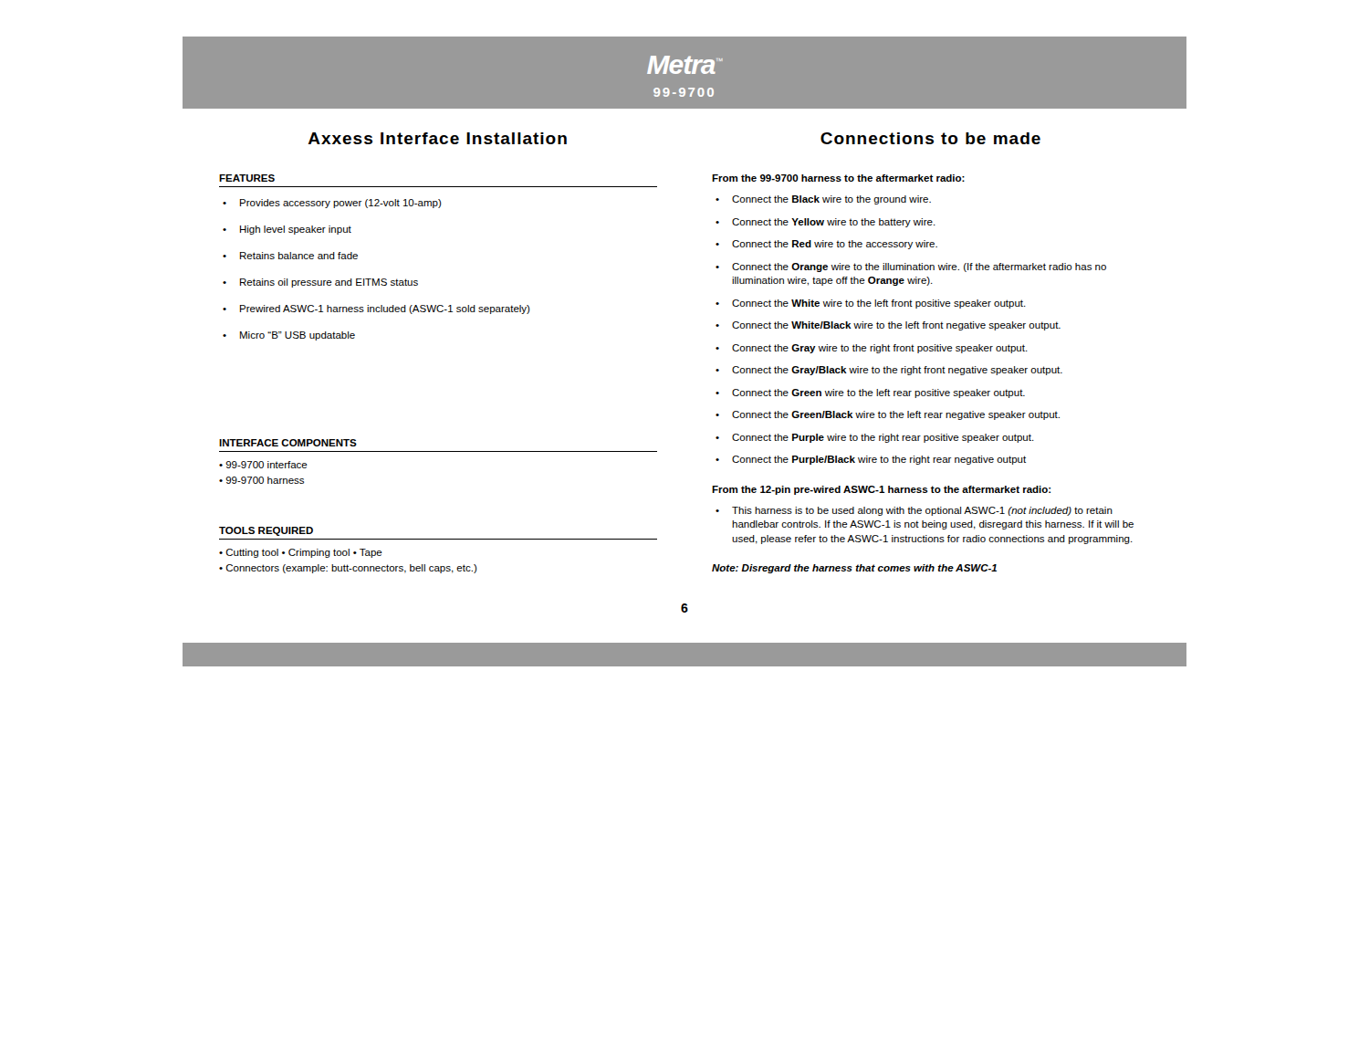Metra™
99-9700
Axxess Interface Installation
FEATURES
Provides accessory power (12-volt 10-amp)
High level speaker input
Retains balance and fade
Retains oil pressure and EITMS status
Prewired ASWC-1 harness included (ASWC-1 sold separately)
Micro “B” USB updatable
INTERFACE COMPONENTS
• 99-9700 interface
• 99-9700 harness
TOOLS REQUIRED
• Cutting tool • Crimping tool • Tape
• Connectors (example: butt-connectors, bell caps, etc.)
Connections to be made
From the 99-9700 harness to the aftermarket radio:
Connect the Black wire to the ground wire.
Connect the Yellow wire to the battery wire.
Connect the Red wire to the accessory wire.
Connect the Orange wire to the illumination wire. (If the aftermarket radio has no illumination wire, tape off the Orange wire).
Connect the White wire to the left front positive speaker output.
Connect the White/Black wire to the left front negative speaker output.
Connect the Gray wire to the right front positive speaker output.
Connect the Gray/Black wire to the right front negative speaker output.
Connect the Green wire to the left rear positive speaker output.
Connect the Green/Black wire to the left rear negative speaker output.
Connect the Purple wire to the right rear positive speaker output.
Connect the Purple/Black wire to the right rear negative output
From the 12-pin pre-wired ASWC-1 harness to the aftermarket radio:
This harness is to be used along with the optional ASWC-1 (not included) to retain handlebar controls. If the ASWC-1 is not being used, disregard this harness. If it will be used, please refer to the ASWC-1 instructions for radio connections and programming.
Note: Disregard the harness that comes with the ASWC-1
6